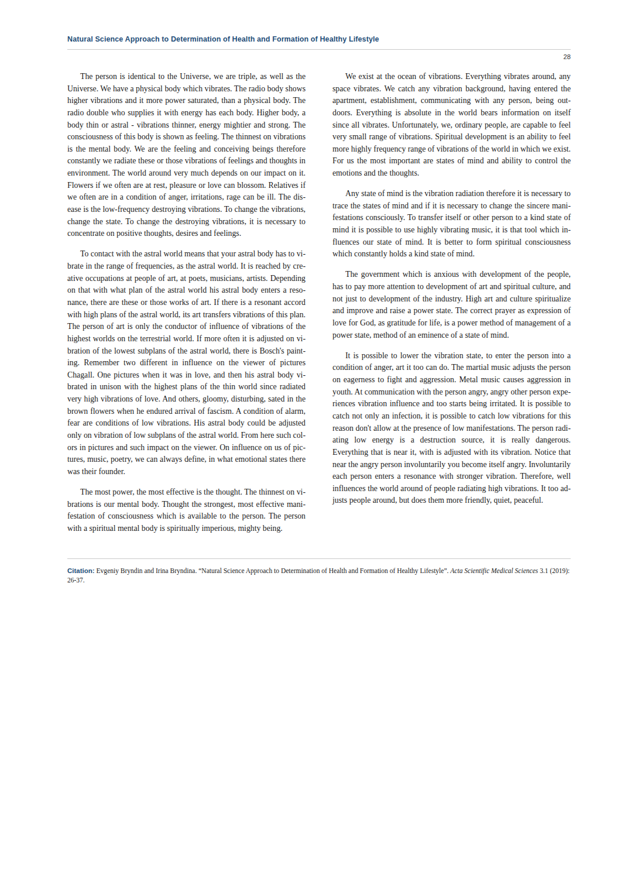Natural Science Approach to Determination of Health and Formation of Healthy Lifestyle
28
The person is identical to the Universe, we are triple, as well as the Universe. We have a physical body which vibrates. The radio body shows higher vibrations and it more power saturated, than a physical body. The radio double who supplies it with energy has each body. Higher body, a body thin or astral - vibrations thinner, energy mightier and strong. The consciousness of this body is shown as feeling. The thinnest on vibrations is the mental body. We are the feeling and conceiving beings therefore constantly we radiate these or those vibrations of feelings and thoughts in environment. The world around very much depends on our impact on it. Flowers if we often are at rest, pleasure or love can blossom. Relatives if we often are in a condition of anger, irritations, rage can be ill. The disease is the low-frequency destroying vibrations. To change the vibrations, change the state. To change the destroying vibrations, it is necessary to concentrate on positive thoughts, desires and feelings.
To contact with the astral world means that your astral body has to vibrate in the range of frequencies, as the astral world. It is reached by creative occupations at people of art, at poets, musicians, artists. Depending on that with what plan of the astral world his astral body enters a resonance, there are these or those works of art. If there is a resonant accord with high plans of the astral world, its art transfers vibrations of this plan. The person of art is only the conductor of influence of vibrations of the highest worlds on the terrestrial world. If more often it is adjusted on vibration of the lowest subplans of the astral world, there is Bosch's painting. Remember two different in influence on the viewer of pictures Chagall. One pictures when it was in love, and then his astral body vibrated in unison with the highest plans of the thin world since radiated very high vibrations of love. And others, gloomy, disturbing, sated in the brown flowers when he endured arrival of fascism. A condition of alarm, fear are conditions of low vibrations. His astral body could be adjusted only on vibration of low subplans of the astral world. From here such colors in pictures and such impact on the viewer. On influence on us of pictures, music, poetry, we can always define, in what emotional states there was their founder.
The most power, the most effective is the thought. The thinnest on vibrations is our mental body. Thought the strongest, most effective manifestation of consciousness which is available to the person. The person with a spiritual mental body is spiritually imperious, mighty being.
We exist at the ocean of vibrations. Everything vibrates around, any space vibrates. We catch any vibration background, having entered the apartment, establishment, communicating with any person, being outdoors. Everything is absolute in the world bears information on itself since all vibrates. Unfortunately, we, ordinary people, are capable to feel very small range of vibrations. Spiritual development is an ability to feel more highly frequency range of vibrations of the world in which we exist. For us the most important are states of mind and ability to control the emotions and the thoughts.
Any state of mind is the vibration radiation therefore it is necessary to trace the states of mind and if it is necessary to change the sincere manifestations consciously. To transfer itself or other person to a kind state of mind it is possible to use highly vibrating music, it is that tool which influences our state of mind. It is better to form spiritual consciousness which constantly holds a kind state of mind.
The government which is anxious with development of the people, has to pay more attention to development of art and spiritual culture, and not just to development of the industry. High art and culture spiritualize and improve and raise a power state. The correct prayer as expression of love for God, as gratitude for life, is a power method of management of a power state, method of an eminence of a state of mind.
It is possible to lower the vibration state, to enter the person into a condition of anger, art it too can do. The martial music adjusts the person on eagerness to fight and aggression. Metal music causes aggression in youth. At communication with the person angry, angry other person experiences vibration influence and too starts being irritated. It is possible to catch not only an infection, it is possible to catch low vibrations for this reason don't allow at the presence of low manifestations. The person radiating low energy is a destruction source, it is really dangerous. Everything that is near it, with is adjusted with its vibration. Notice that near the angry person involuntarily you become itself angry. Involuntarily each person enters a resonance with stronger vibration. Therefore, well influences the world around of people radiating high vibrations. It too adjusts people around, but does them more friendly, quiet, peaceful.
Citation: Evgeniy Bryndin and Irina Bryndina. “Natural Science Approach to Determination of Health and Formation of Healthy Lifestyle”. Acta Scientific Medical Sciences 3.1 (2019): 26-37.